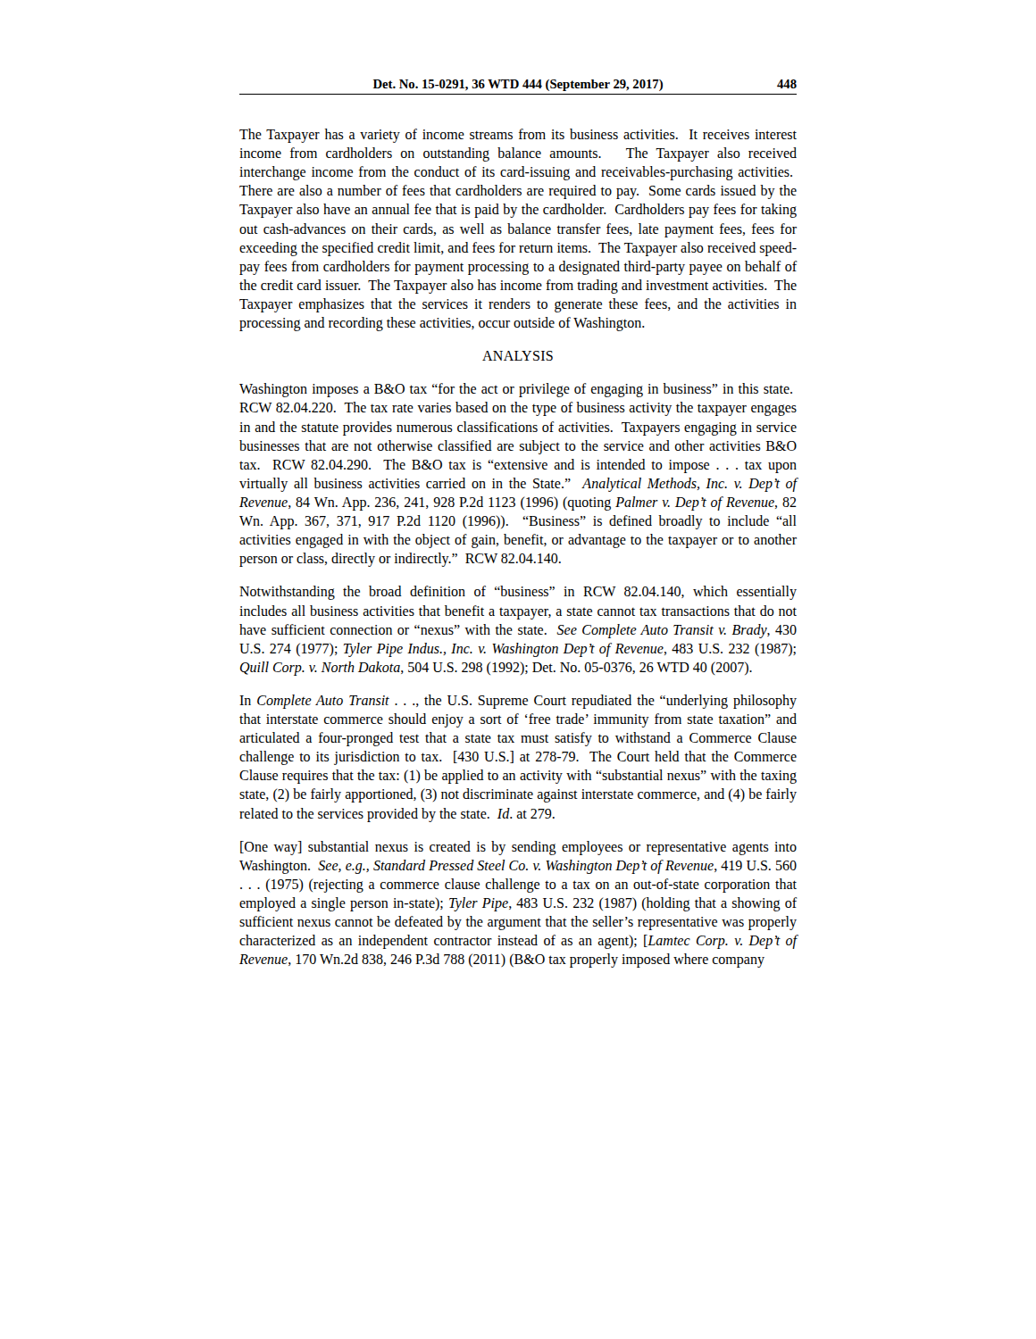Det. No. 15-0291, 36 WTD 444 (September 29, 2017) 448
The Taxpayer has a variety of income streams from its business activities. It receives interest income from cardholders on outstanding balance amounts. The Taxpayer also received interchange income from the conduct of its card-issuing and receivables-purchasing activities. There are also a number of fees that cardholders are required to pay. Some cards issued by the Taxpayer also have an annual fee that is paid by the cardholder. Cardholders pay fees for taking out cash-advances on their cards, as well as balance transfer fees, late payment fees, fees for exceeding the specified credit limit, and fees for return items. The Taxpayer also received speed-pay fees from cardholders for payment processing to a designated third-party payee on behalf of the credit card issuer. The Taxpayer also has income from trading and investment activities. The Taxpayer emphasizes that the services it renders to generate these fees, and the activities in processing and recording these activities, occur outside of Washington.
ANALYSIS
Washington imposes a B&O tax “for the act or privilege of engaging in business” in this state. RCW 82.04.220. The tax rate varies based on the type of business activity the taxpayer engages in and the statute provides numerous classifications of activities. Taxpayers engaging in service businesses that are not otherwise classified are subject to the service and other activities B&O tax. RCW 82.04.290. The B&O tax is “extensive and is intended to impose . . . tax upon virtually all business activities carried on in the State.” Analytical Methods, Inc. v. Dep’t of Revenue, 84 Wn. App. 236, 241, 928 P.2d 1123 (1996) (quoting Palmer v. Dep’t of Revenue, 82 Wn. App. 367, 371, 917 P.2d 1120 (1996)). “Business” is defined broadly to include “all activities engaged in with the object of gain, benefit, or advantage to the taxpayer or to another person or class, directly or indirectly.” RCW 82.04.140.
Notwithstanding the broad definition of “business” in RCW 82.04.140, which essentially includes all business activities that benefit a taxpayer, a state cannot tax transactions that do not have sufficient connection or “nexus” with the state. See Complete Auto Transit v. Brady, 430 U.S. 274 (1977); Tyler Pipe Indus., Inc. v. Washington Dep’t of Revenue, 483 U.S. 232 (1987); Quill Corp. v. North Dakota, 504 U.S. 298 (1992); Det. No. 05-0376, 26 WTD 40 (2007).
In Complete Auto Transit . . ., the U.S. Supreme Court repudiated the “underlying philosophy that interstate commerce should enjoy a sort of ‘free trade’ immunity from state taxation” and articulated a four-pronged test that a state tax must satisfy to withstand a Commerce Clause challenge to its jurisdiction to tax. [430 U.S.] at 278-79. The Court held that the Commerce Clause requires that the tax: (1) be applied to an activity with “substantial nexus” with the taxing state, (2) be fairly apportioned, (3) not discriminate against interstate commerce, and (4) be fairly related to the services provided by the state. Id. at 279.
[One way] substantial nexus is created is by sending employees or representative agents into Washington. See, e.g., Standard Pressed Steel Co. v. Washington Dep’t of Revenue, 419 U.S. 560 . . . (1975) (rejecting a commerce clause challenge to a tax on an out-of-state corporation that employed a single person in-state); Tyler Pipe, 483 U.S. 232 (1987) (holding that a showing of sufficient nexus cannot be defeated by the argument that the seller’s representative was properly characterized as an independent contractor instead of as an agent); [Lamtec Corp. v. Dep’t of Revenue, 170 Wn.2d 838, 246 P.3d 788 (2011) (B&O tax properly imposed where company